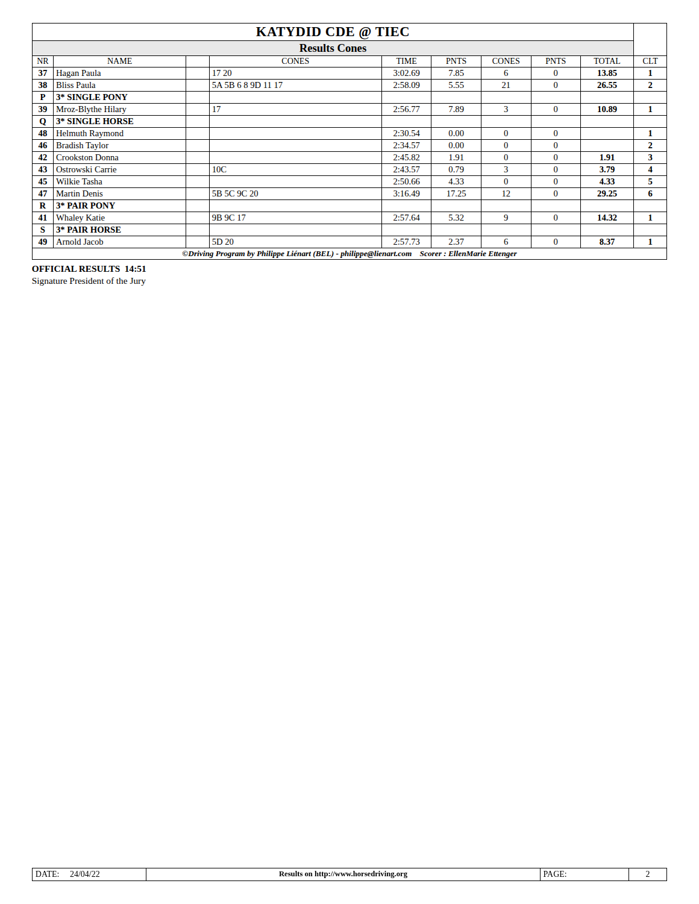| KATYDID CDE @ TIEC |
| Results Cones |
| NR | NAME | | CONES | TIME | PNTS | CONES | PNTS | TOTAL | CLT |
| 37 | Hagan Paula | | 17 20 | 3:02.69 | 7.85 | 6 | 0 | 13.85 | 1 |
| 38 | Bliss Paula | | 5A 5B 6 8 9D 11 17 | 2:58.09 | 5.55 | 21 | 0 | 26.55 | 2 |
| P | 3* SINGLE PONY | | | | | | | | |
| 39 | Mroz-Blythe Hilary | | 17 | 2:56.77 | 7.89 | 3 | 0 | 10.89 | 1 |
| Q | 3* SINGLE HORSE | | | | | | | | |
| 48 | Helmuth Raymond | | | 2:30.54 | 0.00 | 0 | 0 | | 1 |
| 46 | Bradish Taylor | | | 2:34.57 | 0.00 | 0 | 0 | | 2 |
| 42 | Crookston Donna | | | 2:45.82 | 1.91 | 0 | 0 | 1.91 | 3 |
| 43 | Ostrowski Carrie | | 10C | 2:43.57 | 0.79 | 3 | 0 | 3.79 | 4 |
| 45 | Wilkie Tasha | | | 2:50.66 | 4.33 | 0 | 0 | 4.33 | 5 |
| 47 | Martin Denis | | 5B 5C 9C 20 | 3:16.49 | 17.25 | 12 | 0 | 29.25 | 6 |
| R | 3* PAIR PONY | | | | | | | | |
| 41 | Whaley Katie | | 9B 9C 17 | 2:57.64 | 5.32 | 9 | 0 | 14.32 | 1 |
| S | 3* PAIR HORSE | | | | | | | | |
| 49 | Arnold Jacob | | 5D 20 | 2:57.73 | 2.37 | 6 | 0 | 8.37 | 1 |
| © Driving Program by Philippe Liénart (BEL) - philippe@lienart.com Scorer : EllenMarie Ettenger |
OFFICIAL RESULTS 14:51
Signature President of the Jury
| DATE: 24/04/22 | Results on http://www.horsedriving.org | PAGE: | 2 |